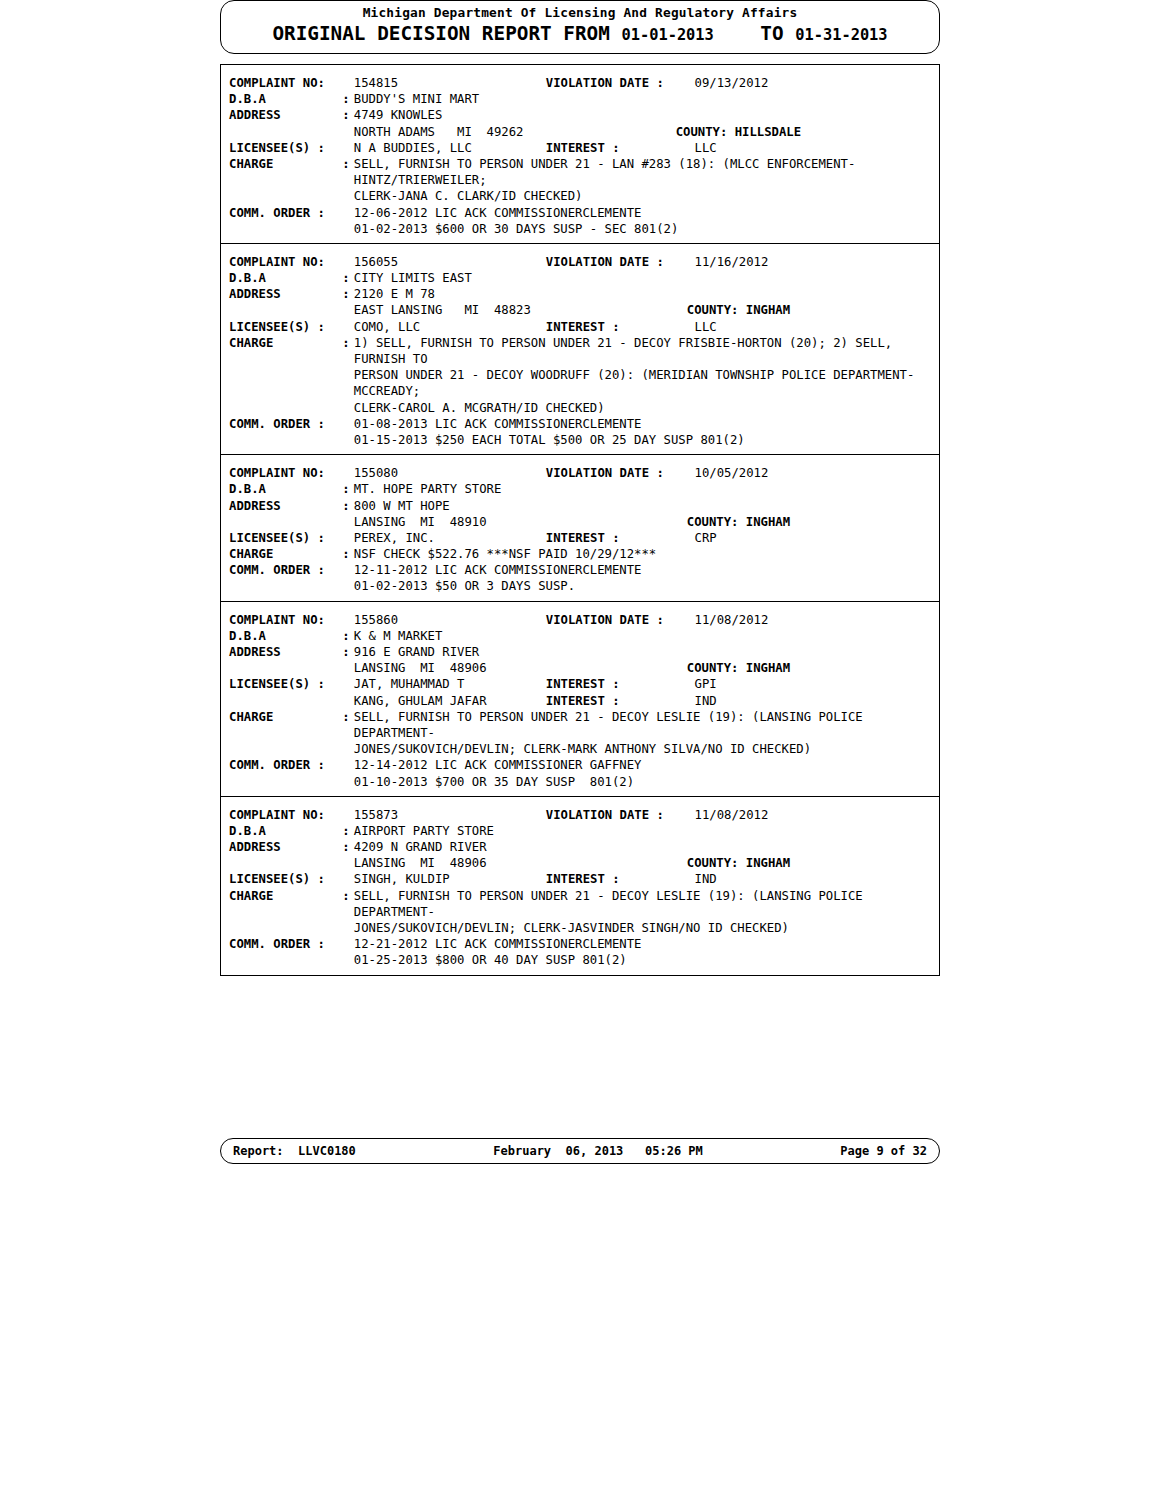Michigan Department Of Licensing And Regulatory Affairs
ORIGINAL DECISION REPORT FROM 01-01-2013 TO 01-31-2013
| COMPLAINT NO: | | 154815 | VIOLATION DATE : | 09/13/2012 |
| D.B.A | : | BUDDY'S MINI MART |
| ADDRESS | : | 4749 KNOWLES |
| | | NORTH ADAMS MI 49262 | COUNTY: HILLSDALE |
| LICENSEE(S) : | | N A BUDDIES, LLC | INTEREST : | LLC |
| CHARGE | : | SELL, FURNISH TO PERSON UNDER 21 - LAN #283 (18): (MLCC ENFORCEMENT-HINTZ/TRIERWEILER; CLERK-JANA C. CLARK/ID CHECKED) |
| COMM. ORDER : | | 12-06-2012 LIC ACK COMMISSIONERCLEMENTE |
| | | 01-02-2013 $600 OR 30 DAYS SUSP - SEC 801(2) |
| COMPLAINT NO: | | 156055 | VIOLATION DATE : | 11/16/2012 |
| D.B.A | : | CITY LIMITS EAST |
| ADDRESS | : | 2120 E M 78 |
| | | EAST LANSING MI 48823 | COUNTY: INGHAM |
| LICENSEE(S) : | | COMO, LLC | INTEREST : | LLC |
| CHARGE | : | 1) SELL, FURNISH TO PERSON UNDER 21 - DECOY FRISBIE-HORTON (20); 2) SELL, FURNISH TO PERSON UNDER 21 - DECOY WOODRUFF (20): (MERIDIAN TOWNSHIP POLICE DEPARTMENT-MCCREADY; CLERK-CAROL A. MCGRATH/ID CHECKED) |
| COMM. ORDER : | | 01-08-2013 LIC ACK COMMISSIONERCLEMENTE |
| | | 01-15-2013 $250 EACH TOTAL $500 OR 25 DAY SUSP 801(2) |
| COMPLAINT NO: | | 155080 | VIOLATION DATE : | 10/05/2012 |
| D.B.A | : | MT. HOPE PARTY STORE |
| ADDRESS | : | 800 W MT HOPE |
| | | LANSING MI 48910 | COUNTY: INGHAM |
| LICENSEE(S) : | | PEREX, INC. | INTEREST : | CRP |
| CHARGE | : | NSF CHECK $522.76 ***NSF PAID 10/29/12*** |
| COMM. ORDER : | | 12-11-2012 LIC ACK COMMISSIONERCLEMENTE |
| | | 01-02-2013 $50 OR 3 DAYS SUSP. |
| COMPLAINT NO: | | 155860 | VIOLATION DATE : | 11/08/2012 |
| D.B.A | : | K & M MARKET |
| ADDRESS | : | 916 E GRAND RIVER |
| | | LANSING MI 48906 | COUNTY: INGHAM |
| LICENSEE(S) : | | JAT, MUHAMMAD T | INTEREST : | GPI |
| | | KANG, GHULAM JAFAR | INTEREST : | IND |
| CHARGE | : | SELL, FURNISH TO PERSON UNDER 21 - DECOY LESLIE (19): (LANSING POLICE DEPARTMENT- JONES/SUKOVICH/DEVLIN; CLERK-MARK ANTHONY SILVA/NO ID CHECKED) |
| COMM. ORDER : | | 12-14-2012 LIC ACK COMMISSIONER GAFFNEY |
| | | 01-10-2013 $700 OR 35 DAY SUSP 801(2) |
| COMPLAINT NO: | | 155873 | VIOLATION DATE : | 11/08/2012 |
| D.B.A | : | AIRPORT PARTY STORE |
| ADDRESS | : | 4209 N GRAND RIVER |
| | | LANSING MI 48906 | COUNTY: INGHAM |
| LICENSEE(S) : | | SINGH, KULDIP | INTEREST : | IND |
| CHARGE | : | SELL, FURNISH TO PERSON UNDER 21 - DECOY LESLIE (19): (LANSING POLICE DEPARTMENT- JONES/SUKOVICH/DEVLIN; CLERK-JASVINDER SINGH/NO ID CHECKED) |
| COMM. ORDER : | | 12-21-2012 LIC ACK COMMISSIONERCLEMENTE |
| | | 01-25-2013 $800 OR 40 DAY SUSP 801(2) |
Report: LLVC0180 February 06, 2013 05:26 PM Page 9 of 32